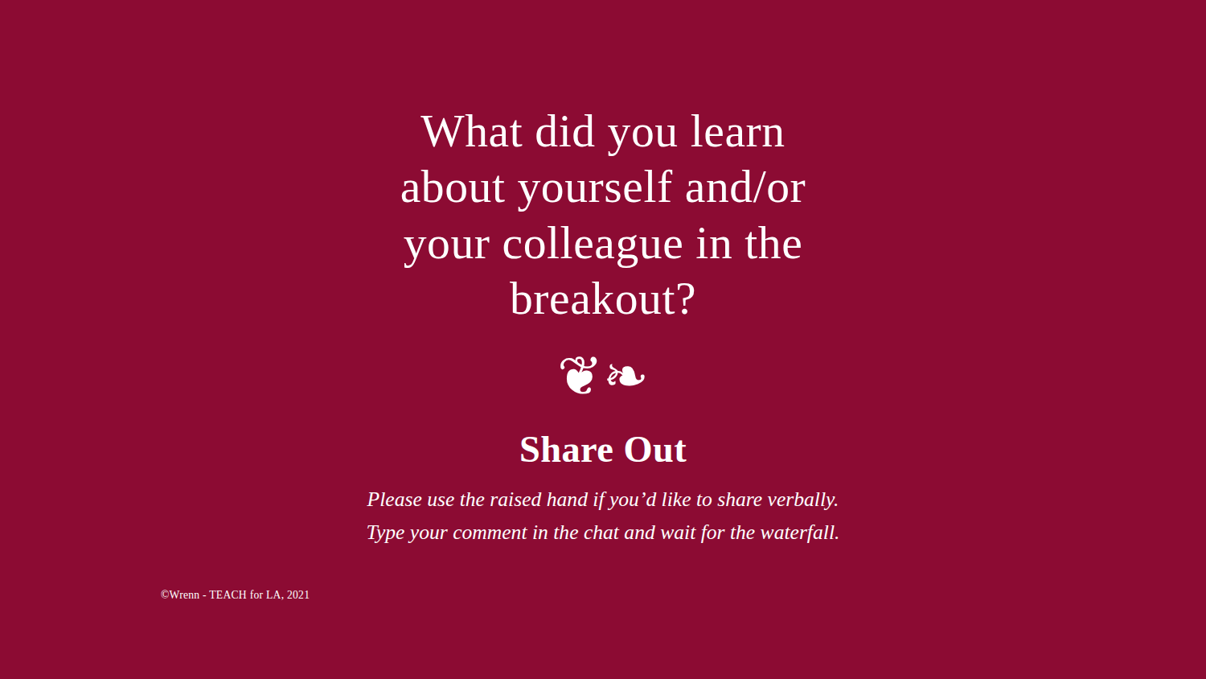What did you learn about yourself and/or your colleague in the breakout?
❦❧
Share Out
Please use the raised hand if you’d like to share verbally.
Type your comment in the chat and wait for the waterfall.
©Wrenn - TEACH for LA, 2021